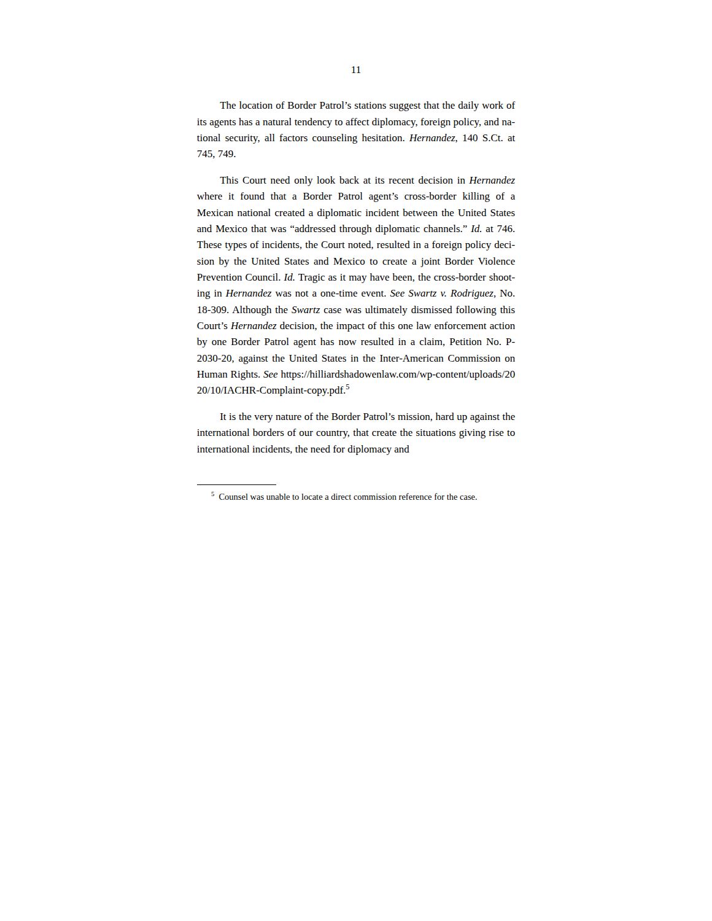11
The location of Border Patrol’s stations suggest that the daily work of its agents has a natural tendency to affect diplomacy, foreign policy, and national security, all factors counseling hesitation. Hernandez, 140 S.Ct. at 745, 749.
This Court need only look back at its recent decision in Hernandez where it found that a Border Patrol agent’s cross-border killing of a Mexican national created a diplomatic incident between the United States and Mexico that was “addressed through diplomatic channels.” Id. at 746. These types of incidents, the Court noted, resulted in a foreign policy decision by the United States and Mexico to create a joint Border Violence Prevention Council. Id. Tragic as it may have been, the cross-border shooting in Hernandez was not a one-time event. See Swartz v. Rodriguez, No. 18-309. Although the Swartz case was ultimately dismissed following this Court’s Hernandez decision, the impact of this one law enforcement action by one Border Patrol agent has now resulted in a claim, Petition No. P-2030-20, against the United States in the Inter-American Commission on Human Rights. See https://hilliardshadowenlaw.com/wp-content/uploads/2020/10/IACHR-Complaint-copy.pdf.5
It is the very nature of the Border Patrol’s mission, hard up against the international borders of our country, that create the situations giving rise to international incidents, the need for diplomacy and
5 Counsel was unable to locate a direct commission reference for the case.